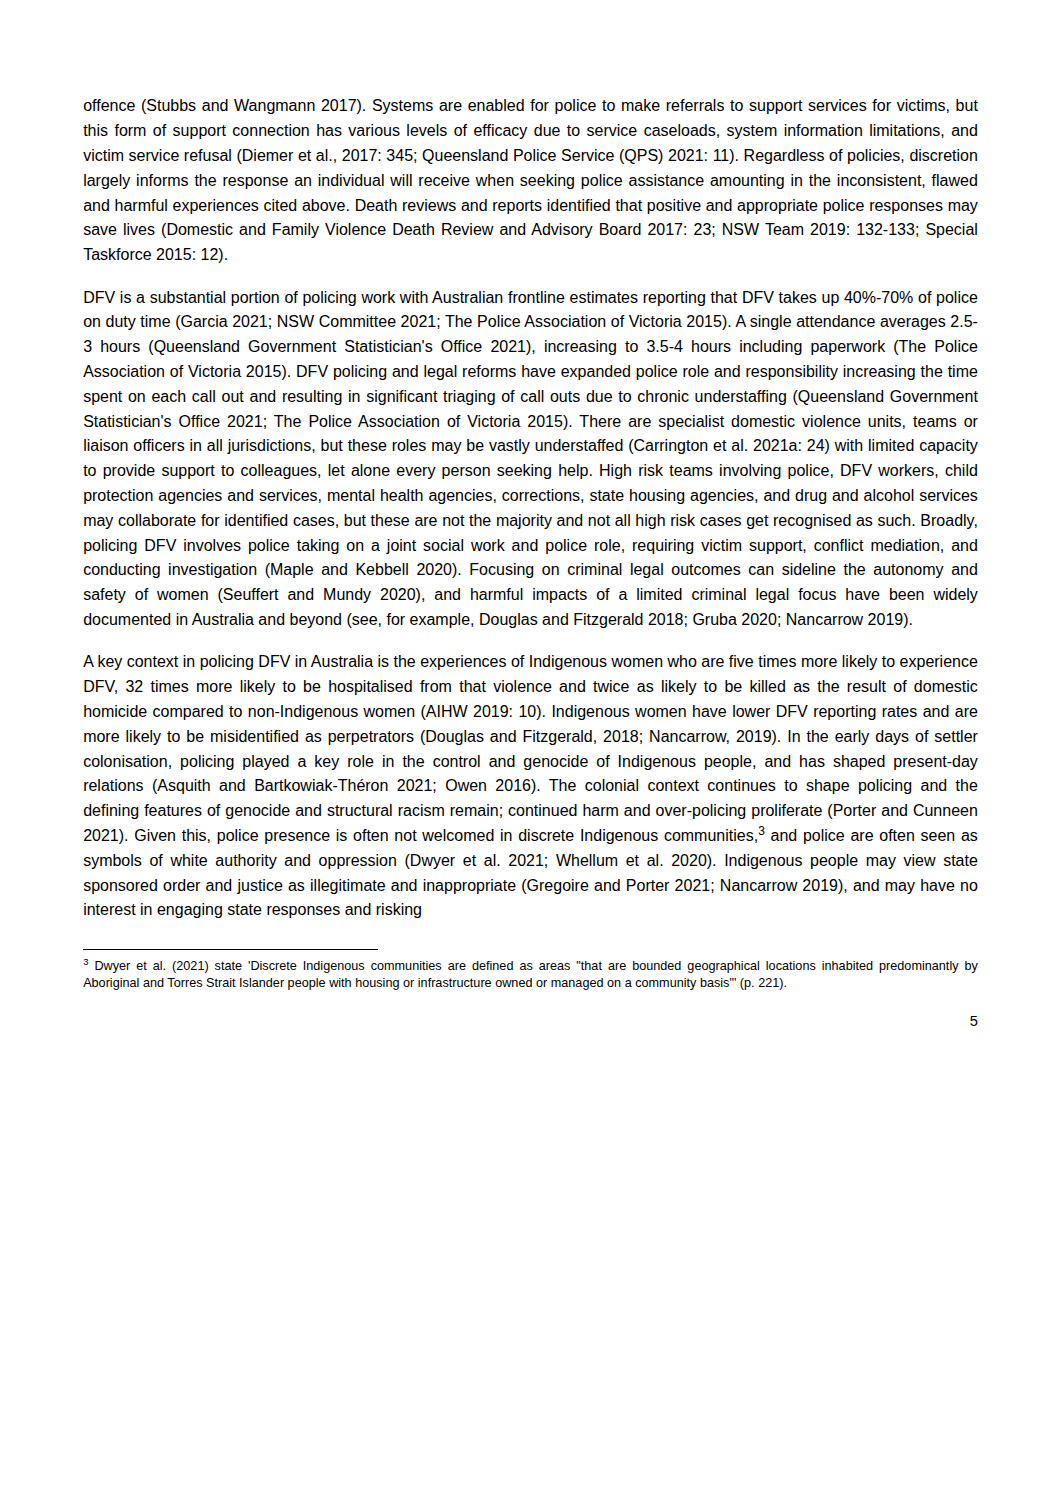offence (Stubbs and Wangmann 2017). Systems are enabled for police to make referrals to support services for victims, but this form of support connection has various levels of efficacy due to service caseloads, system information limitations, and victim service refusal (Diemer et al., 2017: 345; Queensland Police Service (QPS) 2021: 11). Regardless of policies, discretion largely informs the response an individual will receive when seeking police assistance amounting in the inconsistent, flawed and harmful experiences cited above. Death reviews and reports identified that positive and appropriate police responses may save lives (Domestic and Family Violence Death Review and Advisory Board 2017: 23; NSW Team 2019: 132-133; Special Taskforce 2015: 12).
DFV is a substantial portion of policing work with Australian frontline estimates reporting that DFV takes up 40%-70% of police on duty time (Garcia 2021; NSW Committee 2021; The Police Association of Victoria 2015). A single attendance averages 2.5-3 hours (Queensland Government Statistician's Office 2021), increasing to 3.5-4 hours including paperwork (The Police Association of Victoria 2015). DFV policing and legal reforms have expanded police role and responsibility increasing the time spent on each call out and resulting in significant triaging of call outs due to chronic understaffing (Queensland Government Statistician's Office 2021; The Police Association of Victoria 2015). There are specialist domestic violence units, teams or liaison officers in all jurisdictions, but these roles may be vastly understaffed (Carrington et al. 2021a: 24) with limited capacity to provide support to colleagues, let alone every person seeking help. High risk teams involving police, DFV workers, child protection agencies and services, mental health agencies, corrections, state housing agencies, and drug and alcohol services may collaborate for identified cases, but these are not the majority and not all high risk cases get recognised as such. Broadly, policing DFV involves police taking on a joint social work and police role, requiring victim support, conflict mediation, and conducting investigation (Maple and Kebbell 2020). Focusing on criminal legal outcomes can sideline the autonomy and safety of women (Seuffert and Mundy 2020), and harmful impacts of a limited criminal legal focus have been widely documented in Australia and beyond (see, for example, Douglas and Fitzgerald 2018; Gruba 2020; Nancarrow 2019).
A key context in policing DFV in Australia is the experiences of Indigenous women who are five times more likely to experience DFV, 32 times more likely to be hospitalised from that violence and twice as likely to be killed as the result of domestic homicide compared to non-Indigenous women (AIHW 2019: 10). Indigenous women have lower DFV reporting rates and are more likely to be misidentified as perpetrators (Douglas and Fitzgerald, 2018; Nancarrow, 2019). In the early days of settler colonisation, policing played a key role in the control and genocide of Indigenous people, and has shaped present-day relations (Asquith and Bartkowiak-Théron 2021; Owen 2016). The colonial context continues to shape policing and the defining features of genocide and structural racism remain; continued harm and over-policing proliferate (Porter and Cunneen 2021). Given this, police presence is often not welcomed in discrete Indigenous communities,3 and police are often seen as symbols of white authority and oppression (Dwyer et al. 2021; Whellum et al. 2020). Indigenous people may view state sponsored order and justice as illegitimate and inappropriate (Gregoire and Porter 2021; Nancarrow 2019), and may have no interest in engaging state responses and risking
3 Dwyer et al. (2021) state 'Discrete Indigenous communities are defined as areas "that are bounded geographical locations inhabited predominantly by Aboriginal and Torres Strait Islander people with housing or infrastructure owned or managed on a community basis"' (p. 221).
5